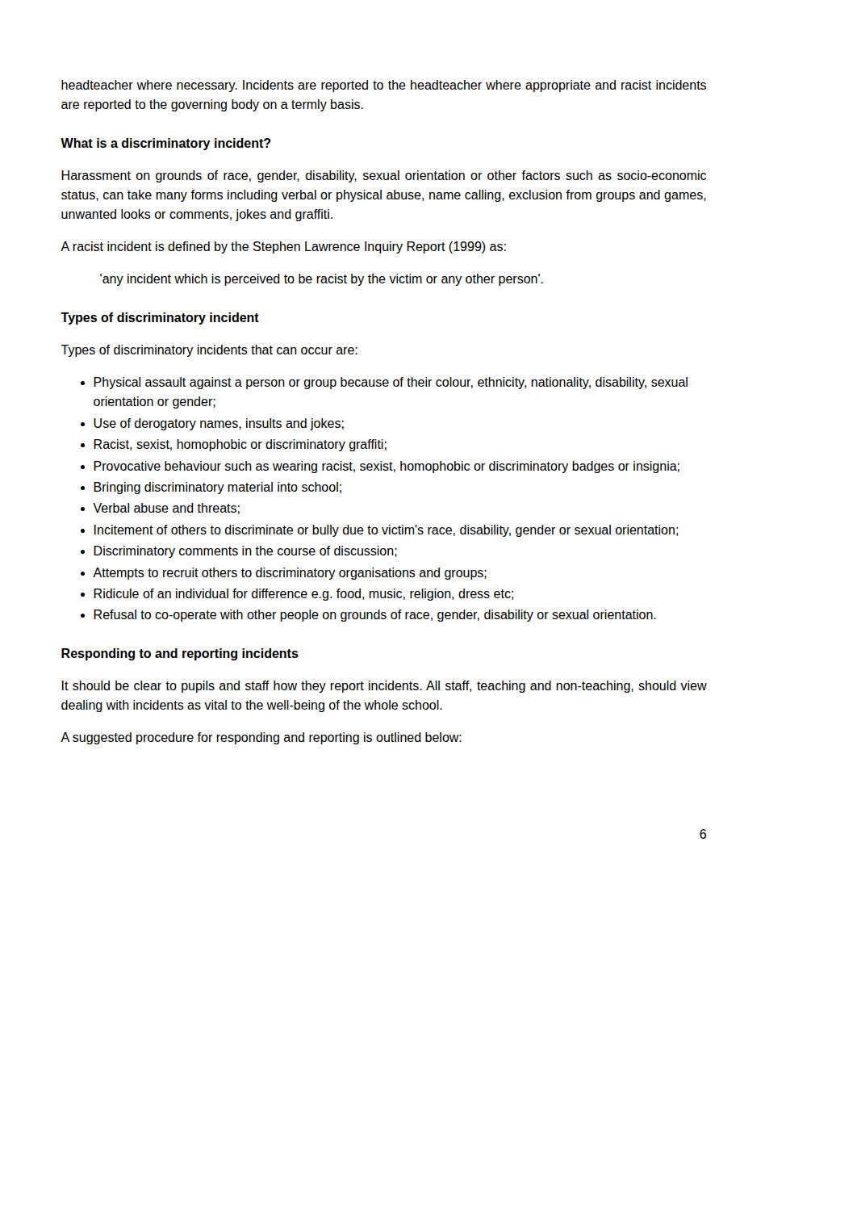headteacher where necessary. Incidents are reported to the headteacher where appropriate and racist incidents are reported to the governing body on a termly basis.
What is a discriminatory incident?
Harassment on grounds of race, gender, disability, sexual orientation or other factors such as socio-economic status, can take many forms including verbal or physical abuse, name calling, exclusion from groups and games, unwanted looks or comments, jokes and graffiti.
A racist incident is defined by the Stephen Lawrence Inquiry Report (1999) as:
'any incident which is perceived to be racist by the victim or any other person'.
Types of discriminatory incident
Types of discriminatory incidents that can occur are:
Physical assault against a person or group because of their colour, ethnicity, nationality, disability, sexual orientation or gender;
Use of derogatory names, insults and jokes;
Racist, sexist, homophobic or discriminatory graffiti;
Provocative behaviour such as wearing racist, sexist, homophobic or discriminatory badges or insignia;
Bringing discriminatory material into school;
Verbal abuse and threats;
Incitement of others to discriminate or bully due to victim's race, disability, gender or sexual orientation;
Discriminatory comments in the course of discussion;
Attempts to recruit others to discriminatory organisations and groups;
Ridicule of an individual for difference e.g. food, music, religion, dress etc;
Refusal to co-operate with other people on grounds of race, gender, disability or sexual orientation.
Responding to and reporting incidents
It should be clear to pupils and staff how they report incidents. All staff, teaching and non-teaching, should view dealing with incidents as vital to the well-being of the whole school.
A suggested procedure for responding and reporting is outlined below:
6